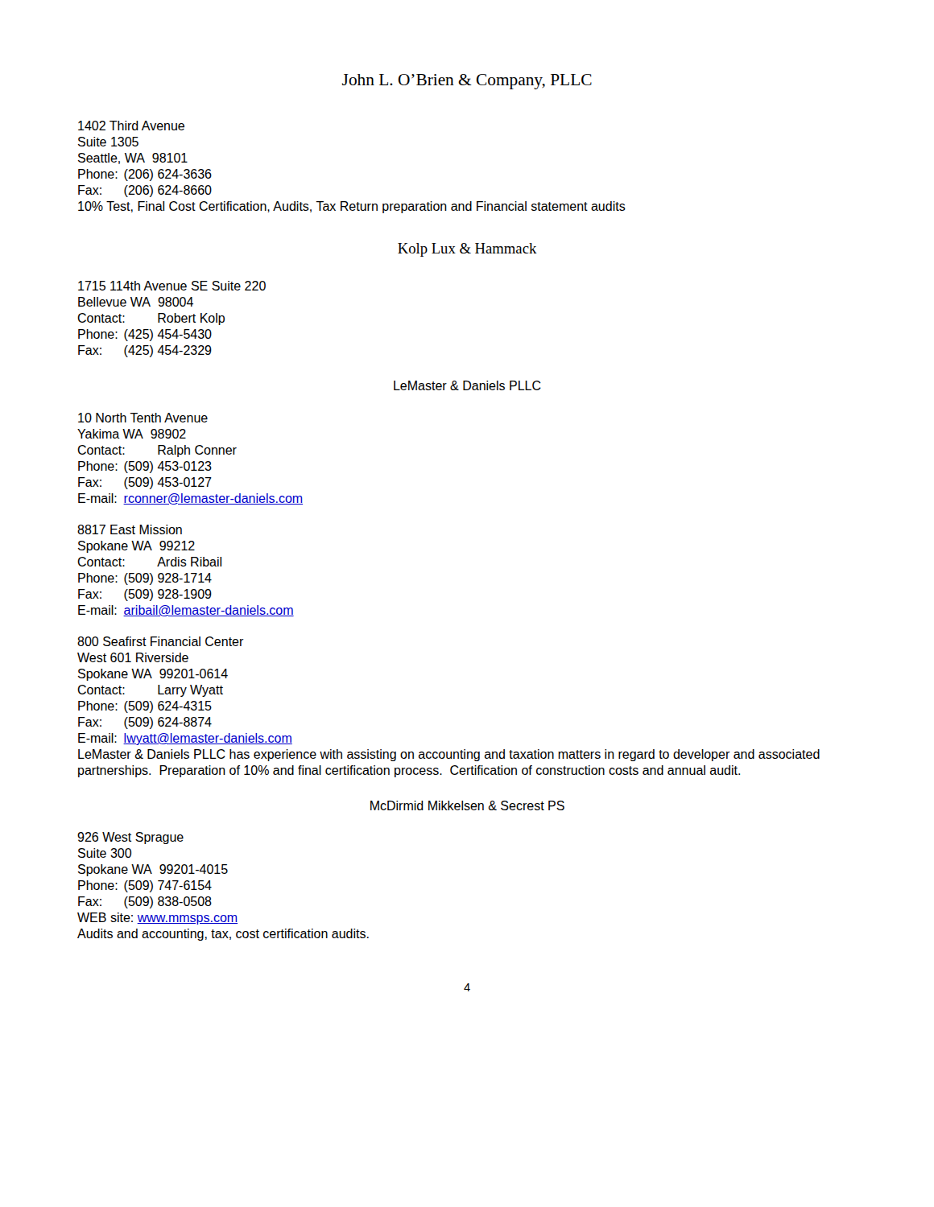John L. O’Brien & Company, PLLC
1402 Third Avenue
Suite 1305
Seattle, WA 98101
Phone:(206) 624-3636
Fax:(206) 624-8660
10% Test, Final Cost Certification, Audits, Tax Return preparation and Financial statement audits
Kolp Lux & Hammack
1715 114th Avenue SE Suite 220
Bellevue WA 98004
Contact: Robert Kolp
Phone:(425) 454-5430
Fax:(425) 454-2329
LeMaster & Daniels PLLC
10 North Tenth Avenue
Yakima WA 98902
Contact: Ralph Conner
Phone:(509) 453-0123
Fax:(509) 453-0127
E-mail: rconner@lemaster-daniels.com
8817 East Mission
Spokane WA 99212
Contact: Ardis Ribail
Phone:(509) 928-1714
Fax:(509) 928-1909
E-mail: aribail@lemaster-daniels.com
800 Seafirst Financial Center
West 601 Riverside
Spokane WA 99201-0614
Contact: Larry Wyatt
Phone:(509) 624-4315
Fax:(509) 624-8874
E-mail: lwyatt@lemaster-daniels.com
LeMaster & Daniels PLLC has experience with assisting on accounting and taxation matters in regard to developer and associated partnerships. Preparation of 10% and final certification process. Certification of construction costs and annual audit.
McDirmid Mikkelsen & Secrest PS
926 West Sprague
Suite 300
Spokane WA 99201-4015
Phone:(509) 747-6154
Fax:(509) 838-0508
WEB site: www.mmsps.com
Audits and accounting, tax, cost certification audits.
4